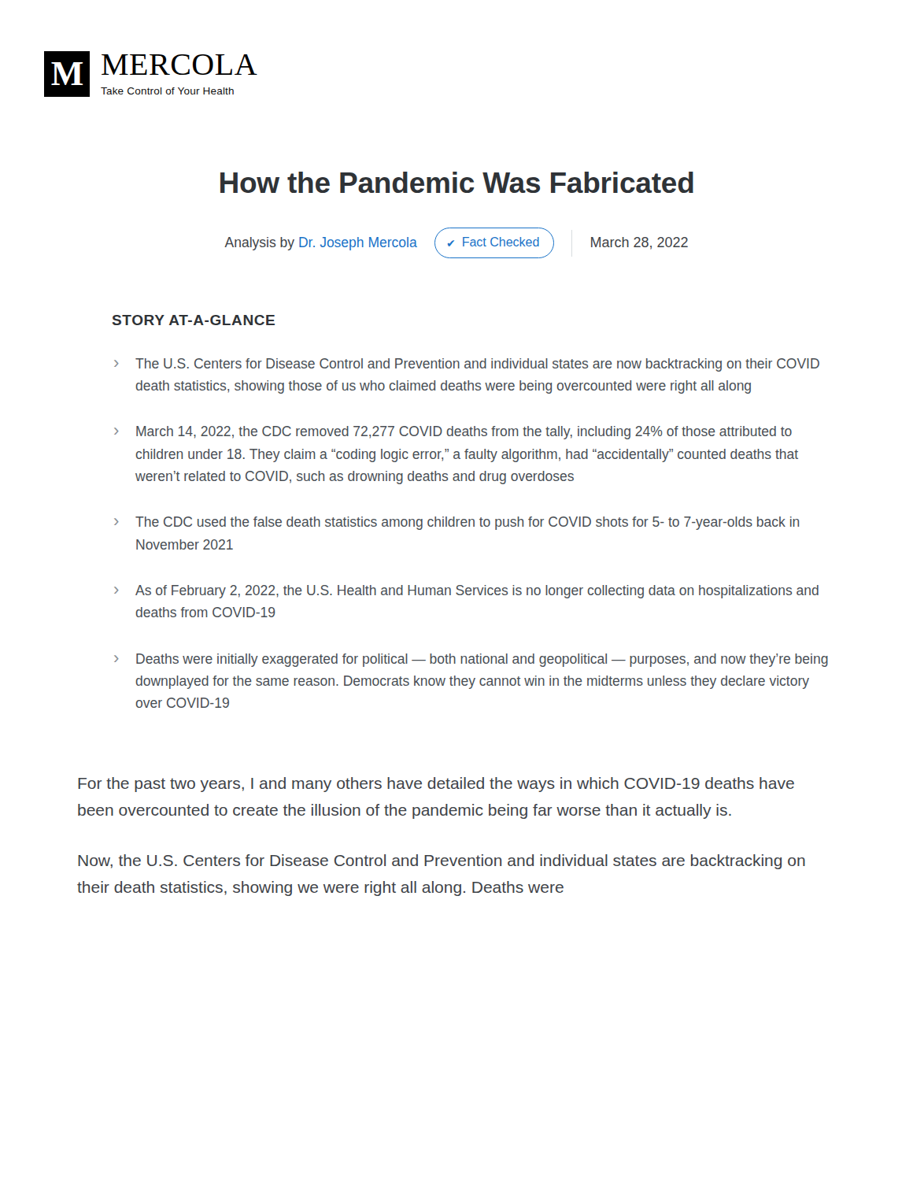M MERCOLA Take Control of Your Health
How the Pandemic Was Fabricated
Analysis by Dr. Joseph Mercola ✔Fact Checked March 28, 2022
STORY AT-A-GLANCE
The U.S. Centers for Disease Control and Prevention and individual states are now backtracking on their COVID death statistics, showing those of us who claimed deaths were being overcounted were right all along
March 14, 2022, the CDC removed 72,277 COVID deaths from the tally, including 24% of those attributed to children under 18. They claim a “coding logic error,” a faulty algorithm, had “accidentally” counted deaths that weren’t related to COVID, such as drowning deaths and drug overdoses
The CDC used the false death statistics among children to push for COVID shots for 5- to 7-year-olds back in November 2021
As of February 2, 2022, the U.S. Health and Human Services is no longer collecting data on hospitalizations and deaths from COVID-19
Deaths were initially exaggerated for political — both national and geopolitical — purposes, and now they’re being downplayed for the same reason. Democrats know they cannot win in the midterms unless they declare victory over COVID-19
For the past two years, I and many others have detailed the ways in which COVID-19 deaths have been overcounted to create the illusion of the pandemic being far worse than it actually is.
Now, the U.S. Centers for Disease Control and Prevention and individual states are backtracking on their death statistics, showing we were right all along. Deaths were